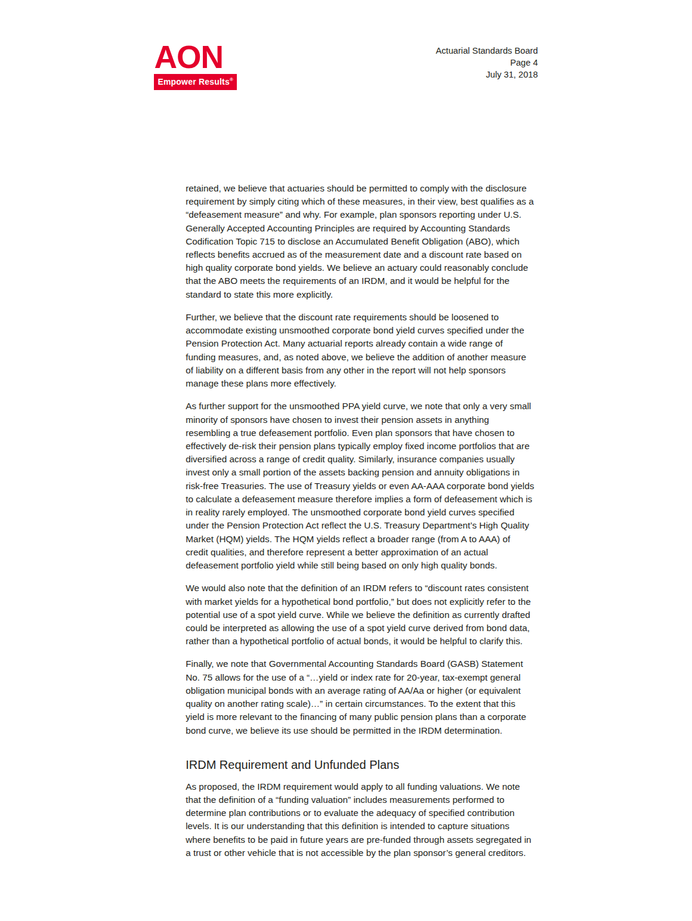AON
Empower Results®
Actuarial Standards Board
Page 4
July 31, 2018
retained, we believe that actuaries should be permitted to comply with the disclosure requirement by simply citing which of these measures, in their view, best qualifies as a “defeasement measure” and why. For example, plan sponsors reporting under U.S. Generally Accepted Accounting Principles are required by Accounting Standards Codification Topic 715 to disclose an Accumulated Benefit Obligation (ABO), which reflects benefits accrued as of the measurement date and a discount rate based on high quality corporate bond yields. We believe an actuary could reasonably conclude that the ABO meets the requirements of an IRDM, and it would be helpful for the standard to state this more explicitly.
Further, we believe that the discount rate requirements should be loosened to accommodate existing unsmoothed corporate bond yield curves specified under the Pension Protection Act. Many actuarial reports already contain a wide range of funding measures, and, as noted above, we believe the addition of another measure of liability on a different basis from any other in the report will not help sponsors manage these plans more effectively.
As further support for the unsmoothed PPA yield curve, we note that only a very small minority of sponsors have chosen to invest their pension assets in anything resembling a true defeasement portfolio. Even plan sponsors that have chosen to effectively de-risk their pension plans typically employ fixed income portfolios that are diversified across a range of credit quality. Similarly, insurance companies usually invest only a small portion of the assets backing pension and annuity obligations in risk-free Treasuries. The use of Treasury yields or even AA-AAA corporate bond yields to calculate a defeasement measure therefore implies a form of defeasement which is in reality rarely employed. The unsmoothed corporate bond yield curves specified under the Pension Protection Act reflect the U.S. Treasury Department’s High Quality Market (HQM) yields. The HQM yields reflect a broader range (from A to AAA) of credit qualities, and therefore represent a better approximation of an actual defeasement portfolio yield while still being based on only high quality bonds.
We would also note that the definition of an IRDM refers to “discount rates consistent with market yields for a hypothetical bond portfolio,” but does not explicitly refer to the potential use of a spot yield curve. While we believe the definition as currently drafted could be interpreted as allowing the use of a spot yield curve derived from bond data, rather than a hypothetical portfolio of actual bonds, it would be helpful to clarify this.
Finally, we note that Governmental Accounting Standards Board (GASB) Statement No. 75 allows for the use of a “…yield or index rate for 20-year, tax-exempt general obligation municipal bonds with an average rating of AA/Aa or higher (or equivalent quality on another rating scale)…” in certain circumstances. To the extent that this yield is more relevant to the financing of many public pension plans than a corporate bond curve, we believe its use should be permitted in the IRDM determination.
IRDM Requirement and Unfunded Plans
As proposed, the IRDM requirement would apply to all funding valuations. We note that the definition of a “funding valuation” includes measurements performed to determine plan contributions or to evaluate the adequacy of specified contribution levels. It is our understanding that this definition is intended to capture situations where benefits to be paid in future years are pre-funded through assets segregated in a trust or other vehicle that is not accessible by the plan sponsor’s general creditors.